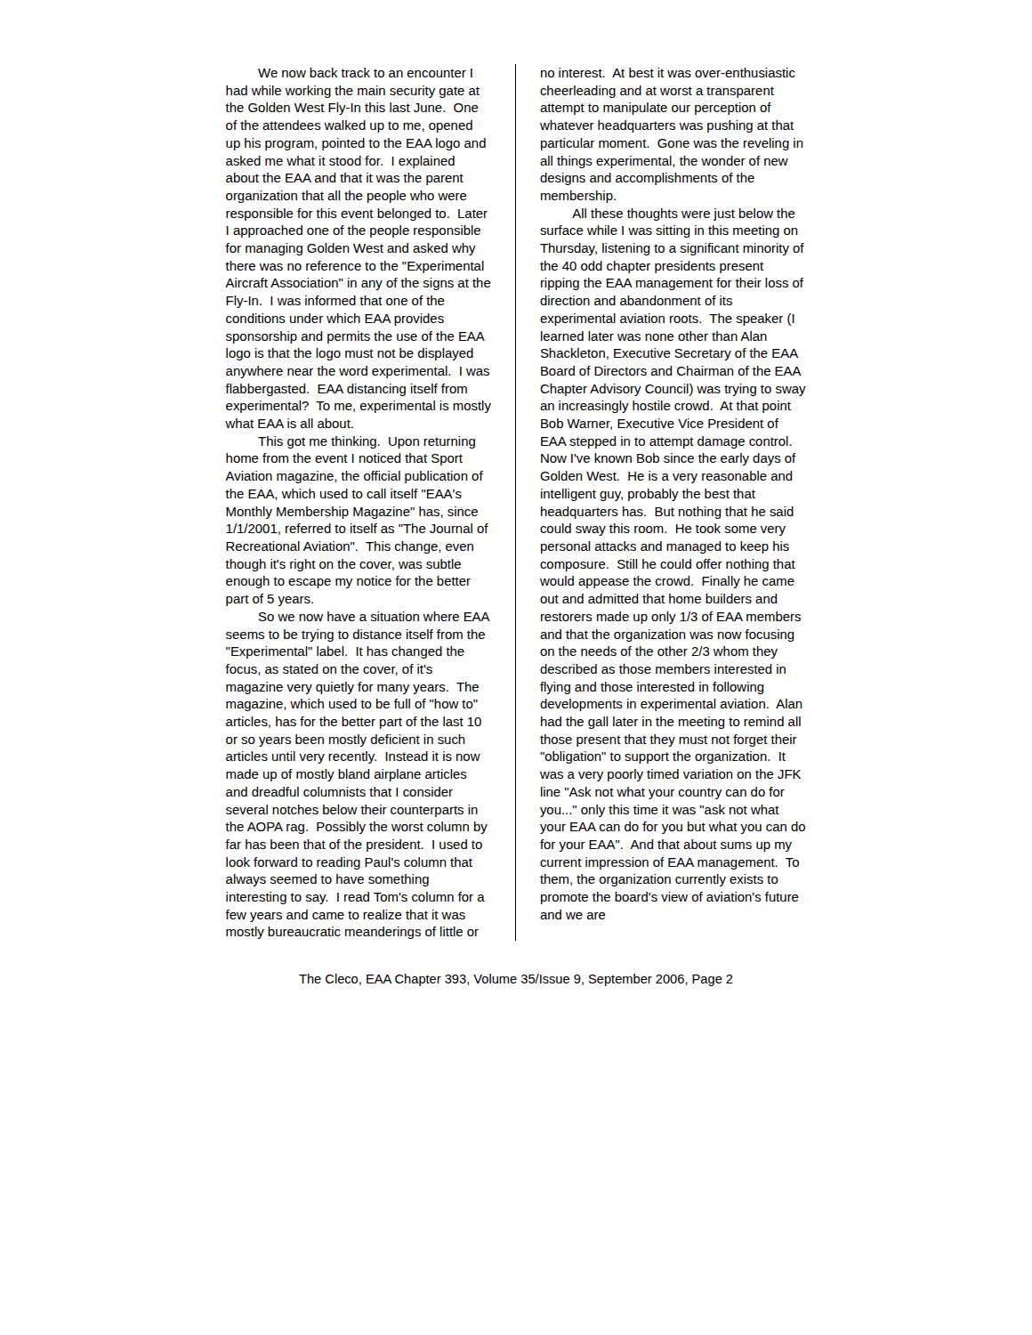We now back track to an encounter I had while working the main security gate at the Golden West Fly-In this last June. One of the attendees walked up to me, opened up his program, pointed to the EAA logo and asked me what it stood for. I explained about the EAA and that it was the parent organization that all the people who were responsible for this event belonged to. Later I approached one of the people responsible for managing Golden West and asked why there was no reference to the "Experimental Aircraft Association" in any of the signs at the Fly-In. I was informed that one of the conditions under which EAA provides sponsorship and permits the use of the EAA logo is that the logo must not be displayed anywhere near the word experimental. I was flabbergasted. EAA distancing itself from experimental? To me, experimental is mostly what EAA is all about.
This got me thinking. Upon returning home from the event I noticed that Sport Aviation magazine, the official publication of the EAA, which used to call itself "EAA's Monthly Membership Magazine" has, since 1/1/2001, referred to itself as "The Journal of Recreational Aviation". This change, even though it's right on the cover, was subtle enough to escape my notice for the better part of 5 years.
So we now have a situation where EAA seems to be trying to distance itself from the "Experimental" label. It has changed the focus, as stated on the cover, of it's magazine very quietly for many years. The magazine, which used to be full of "how to" articles, has for the better part of the last 10 or so years been mostly deficient in such articles until very recently. Instead it is now made up of mostly bland airplane articles and dreadful columnists that I consider several notches below their counterparts in the AOPA rag. Possibly the worst column by far has been that of the president. I used to look forward to reading Paul's column that always seemed to have something interesting to say. I read Tom's column for a few years and came to realize that it was mostly bureaucratic meanderings of little or
no interest. At best it was over-enthusiastic cheerleading and at worst a transparent attempt to manipulate our perception of whatever headquarters was pushing at that particular moment. Gone was the reveling in all things experimental, the wonder of new designs and accomplishments of the membership.
All these thoughts were just below the surface while I was sitting in this meeting on Thursday, listening to a significant minority of the 40 odd chapter presidents present ripping the EAA management for their loss of direction and abandonment of its experimental aviation roots. The speaker (I learned later was none other than Alan Shackleton, Executive Secretary of the EAA Board of Directors and Chairman of the EAA Chapter Advisory Council) was trying to sway an increasingly hostile crowd. At that point Bob Warner, Executive Vice President of EAA stepped in to attempt damage control. Now I've known Bob since the early days of Golden West. He is a very reasonable and intelligent guy, probably the best that headquarters has. But nothing that he said could sway this room. He took some very personal attacks and managed to keep his composure. Still he could offer nothing that would appease the crowd. Finally he came out and admitted that home builders and restorers made up only 1/3 of EAA members and that the organization was now focusing on the needs of the other 2/3 whom they described as those members interested in flying and those interested in following developments in experimental aviation. Alan had the gall later in the meeting to remind all those present that they must not forget their "obligation" to support the organization. It was a very poorly timed variation on the JFK line "Ask not what your country can do for you..." only this time it was "ask not what your EAA can do for you but what you can do for your EAA". And that about sums up my current impression of EAA management. To them, the organization currently exists to promote the board's view of aviation's future and we are
The Cleco, EAA Chapter 393, Volume 35/Issue 9, September 2006, Page 2